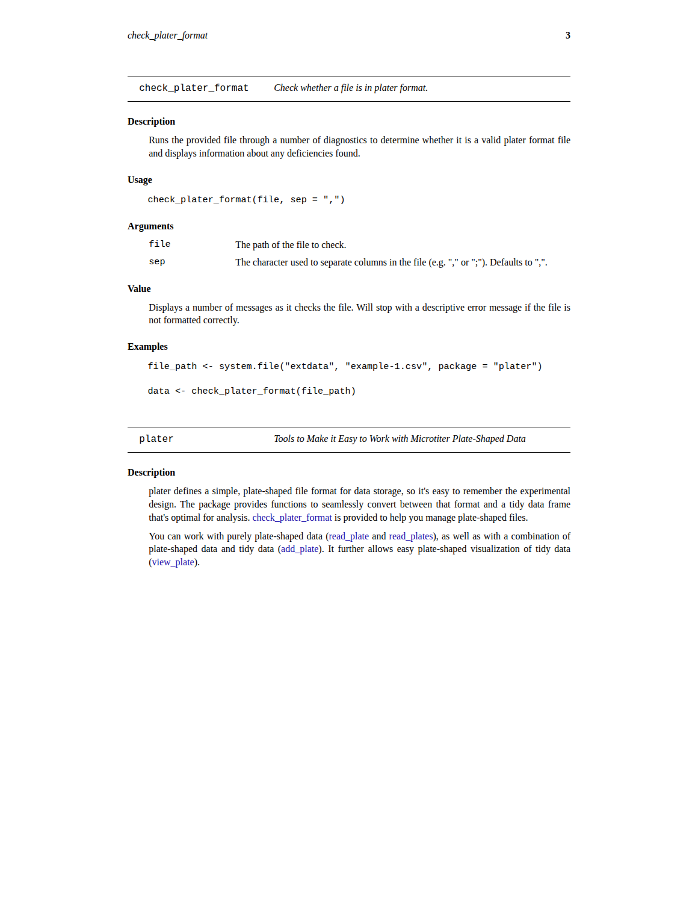check_plater_format 3
check_plater_format Check whether a file is in plater format.
Description
Runs the provided file through a number of diagnostics to determine whether it is a valid plater format file and displays information about any deficiencies found.
Usage
check_plater_format(file, sep = ",")
Arguments
file
The path of the file to check.
sep
The character used to separate columns in the file (e.g. "," or ";"). Defaults to ",".
Value
Displays a number of messages as it checks the file. Will stop with a descriptive error message if the file is not formatted correctly.
Examples
file_path <- system.file("extdata", "example-1.csv", package = "plater")

data <- check_plater_format(file_path)
plater Tools to Make it Easy to Work with Microtiter Plate-Shaped Data
Description
plater defines a simple, plate-shaped file format for data storage, so it's easy to remember the experimental design. The package provides functions to seamlessly convert between that format and a tidy data frame that's optimal for analysis. check_plater_format is provided to help you manage plate-shaped files.
You can work with purely plate-shaped data (read_plate and read_plates), as well as with a combination of plate-shaped data and tidy data (add_plate). It further allows easy plate-shaped visualization of tidy data (view_plate).